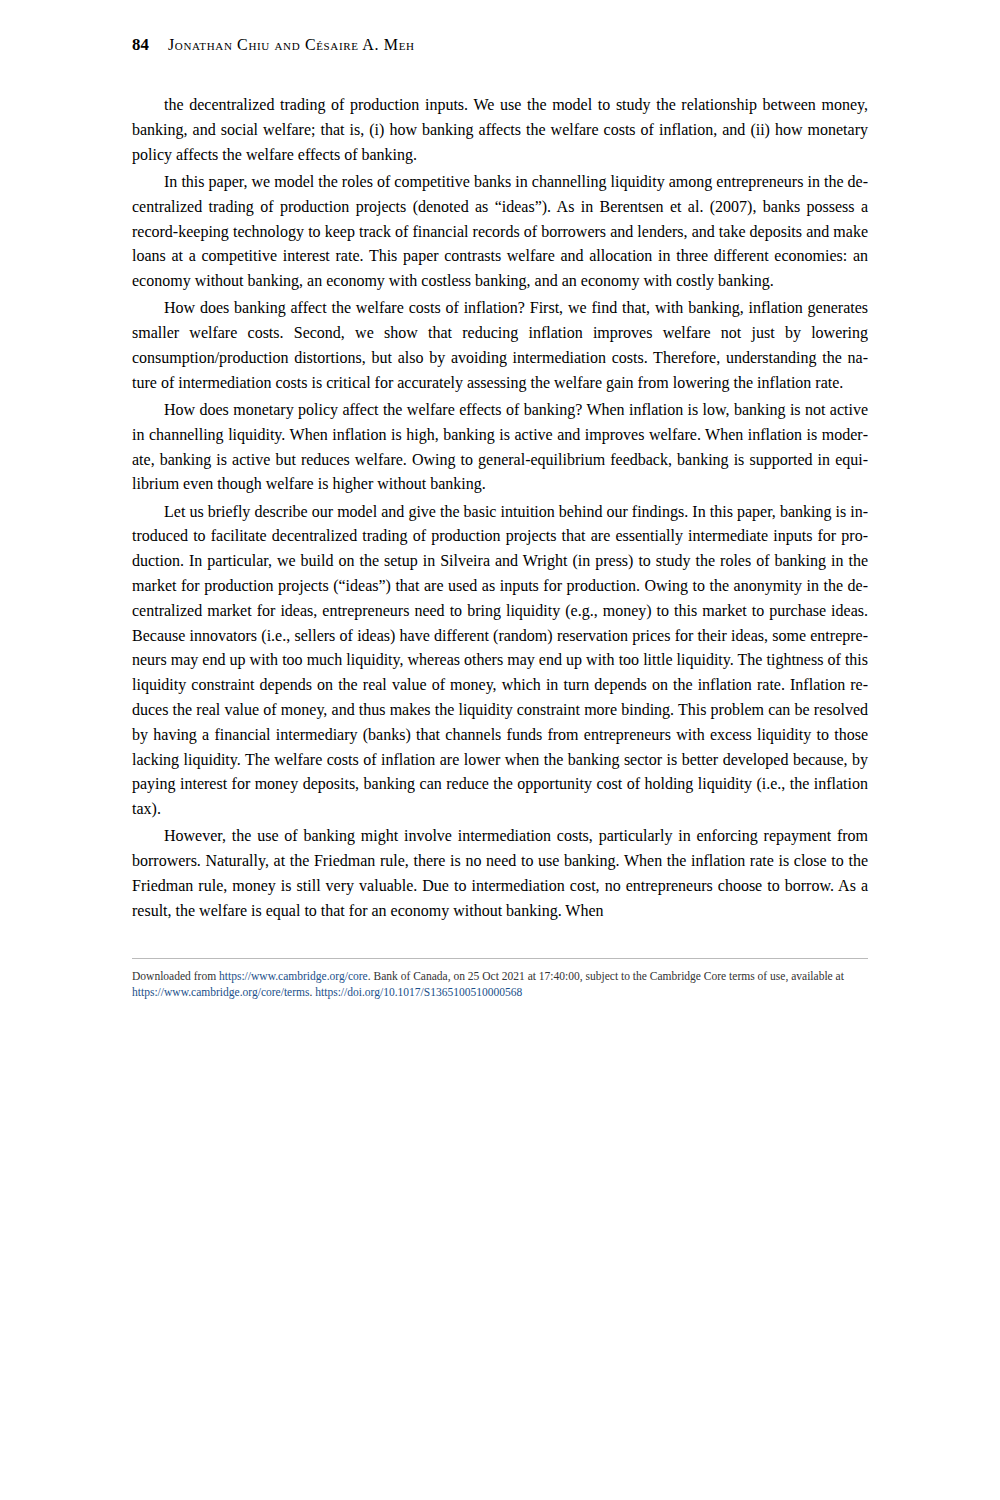84 Jonathan Chiu and Césaire A. Meh
the decentralized trading of production inputs. We use the model to study the relationship between money, banking, and social welfare; that is, (i) how banking affects the welfare costs of inflation, and (ii) how monetary policy affects the welfare effects of banking.
In this paper, we model the roles of competitive banks in channelling liquidity among entrepreneurs in the decentralized trading of production projects (denoted as “ideas”). As in Berentsen et al. (2007), banks possess a record-keeping technology to keep track of financial records of borrowers and lenders, and take deposits and make loans at a competitive interest rate. This paper contrasts welfare and allocation in three different economies: an economy without banking, an economy with costless banking, and an economy with costly banking.
How does banking affect the welfare costs of inflation? First, we find that, with banking, inflation generates smaller welfare costs. Second, we show that reducing inflation improves welfare not just by lowering consumption/production distortions, but also by avoiding intermediation costs. Therefore, understanding the nature of intermediation costs is critical for accurately assessing the welfare gain from lowering the inflation rate.
How does monetary policy affect the welfare effects of banking? When inflation is low, banking is not active in channelling liquidity. When inflation is high, banking is active and improves welfare. When inflation is moderate, banking is active but reduces welfare. Owing to general-equilibrium feedback, banking is supported in equilibrium even though welfare is higher without banking.
Let us briefly describe our model and give the basic intuition behind our findings. In this paper, banking is introduced to facilitate decentralized trading of production projects that are essentially intermediate inputs for production. In particular, we build on the setup in Silveira and Wright (in press) to study the roles of banking in the market for production projects (“ideas”) that are used as inputs for production. Owing to the anonymity in the decentralized market for ideas, entrepreneurs need to bring liquidity (e.g., money) to this market to purchase ideas. Because innovators (i.e., sellers of ideas) have different (random) reservation prices for their ideas, some entrepreneurs may end up with too much liquidity, whereas others may end up with too little liquidity. The tightness of this liquidity constraint depends on the real value of money, which in turn depends on the inflation rate. Inflation reduces the real value of money, and thus makes the liquidity constraint more binding. This problem can be resolved by having a financial intermediary (banks) that channels funds from entrepreneurs with excess liquidity to those lacking liquidity. The welfare costs of inflation are lower when the banking sector is better developed because, by paying interest for money deposits, banking can reduce the opportunity cost of holding liquidity (i.e., the inflation tax).
However, the use of banking might involve intermediation costs, particularly in enforcing repayment from borrowers. Naturally, at the Friedman rule, there is no need to use banking. When the inflation rate is close to the Friedman rule, money is still very valuable. Due to intermediation cost, no entrepreneurs choose to borrow. As a result, the welfare is equal to that for an economy without banking. When
Downloaded from https://www.cambridge.org/core. Bank of Canada, on 25 Oct 2021 at 17:40:00, subject to the Cambridge Core terms of use, available at https://www.cambridge.org/core/terms. https://doi.org/10.1017/S1365100510000568